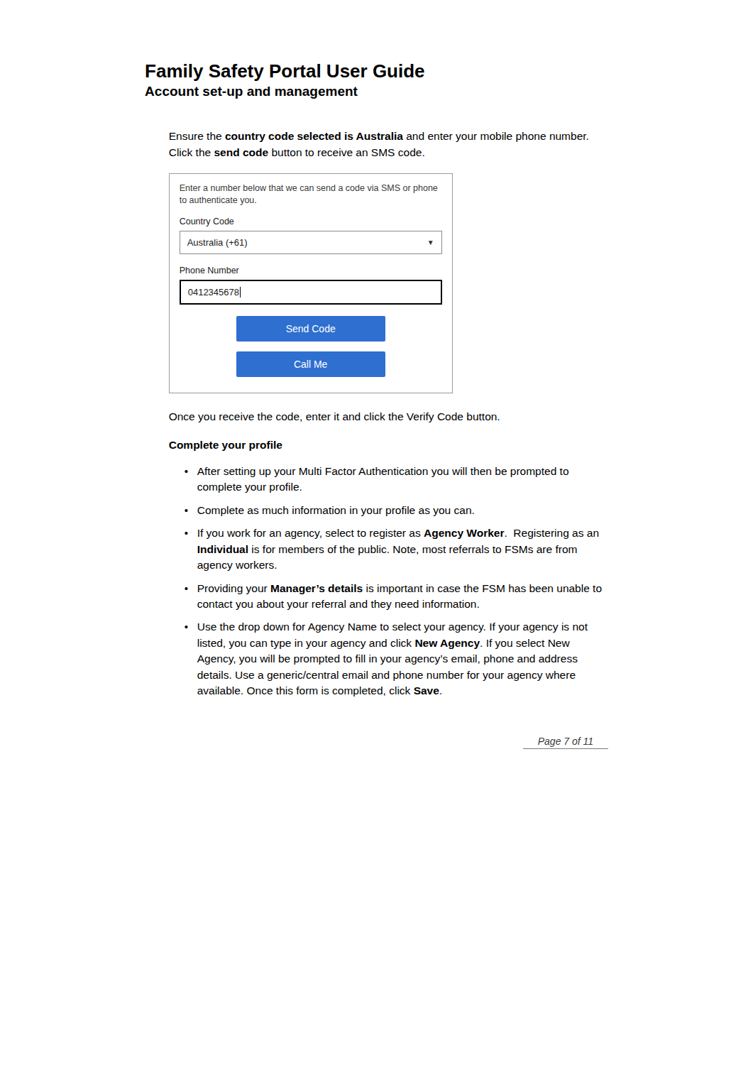Family Safety Portal User Guide
Account set-up and management
Ensure the country code selected is Australia and enter your mobile phone number. Click the send code button to receive an SMS code.
Enter a number below that we can send a code via SMS or phone to authenticate you.
Country Code
Australia (+61)▼
Phone Number
0412345678
Send Code
Call Me
Once you receive the code, enter it and click the Verify Code button.
Complete your profile
After setting up your Multi Factor Authentication you will then be prompted to complete your profile.
Complete as much information in your profile as you can.
If you work for an agency, select to register as Agency Worker. Registering as an Individual is for members of the public. Note, most referrals to FSMs are from agency workers.
Providing your Manager’s details is important in case the FSM has been unable to contact you about your referral and they need information.
Use the drop down for Agency Name to select your agency. If your agency is not listed, you can type in your agency and click New Agency. If you select New Agency, you will be prompted to fill in your agency’s email, phone and address details. Use a generic/central email and phone number for your agency where available. Once this form is completed, click Save.
Page 7 of 11